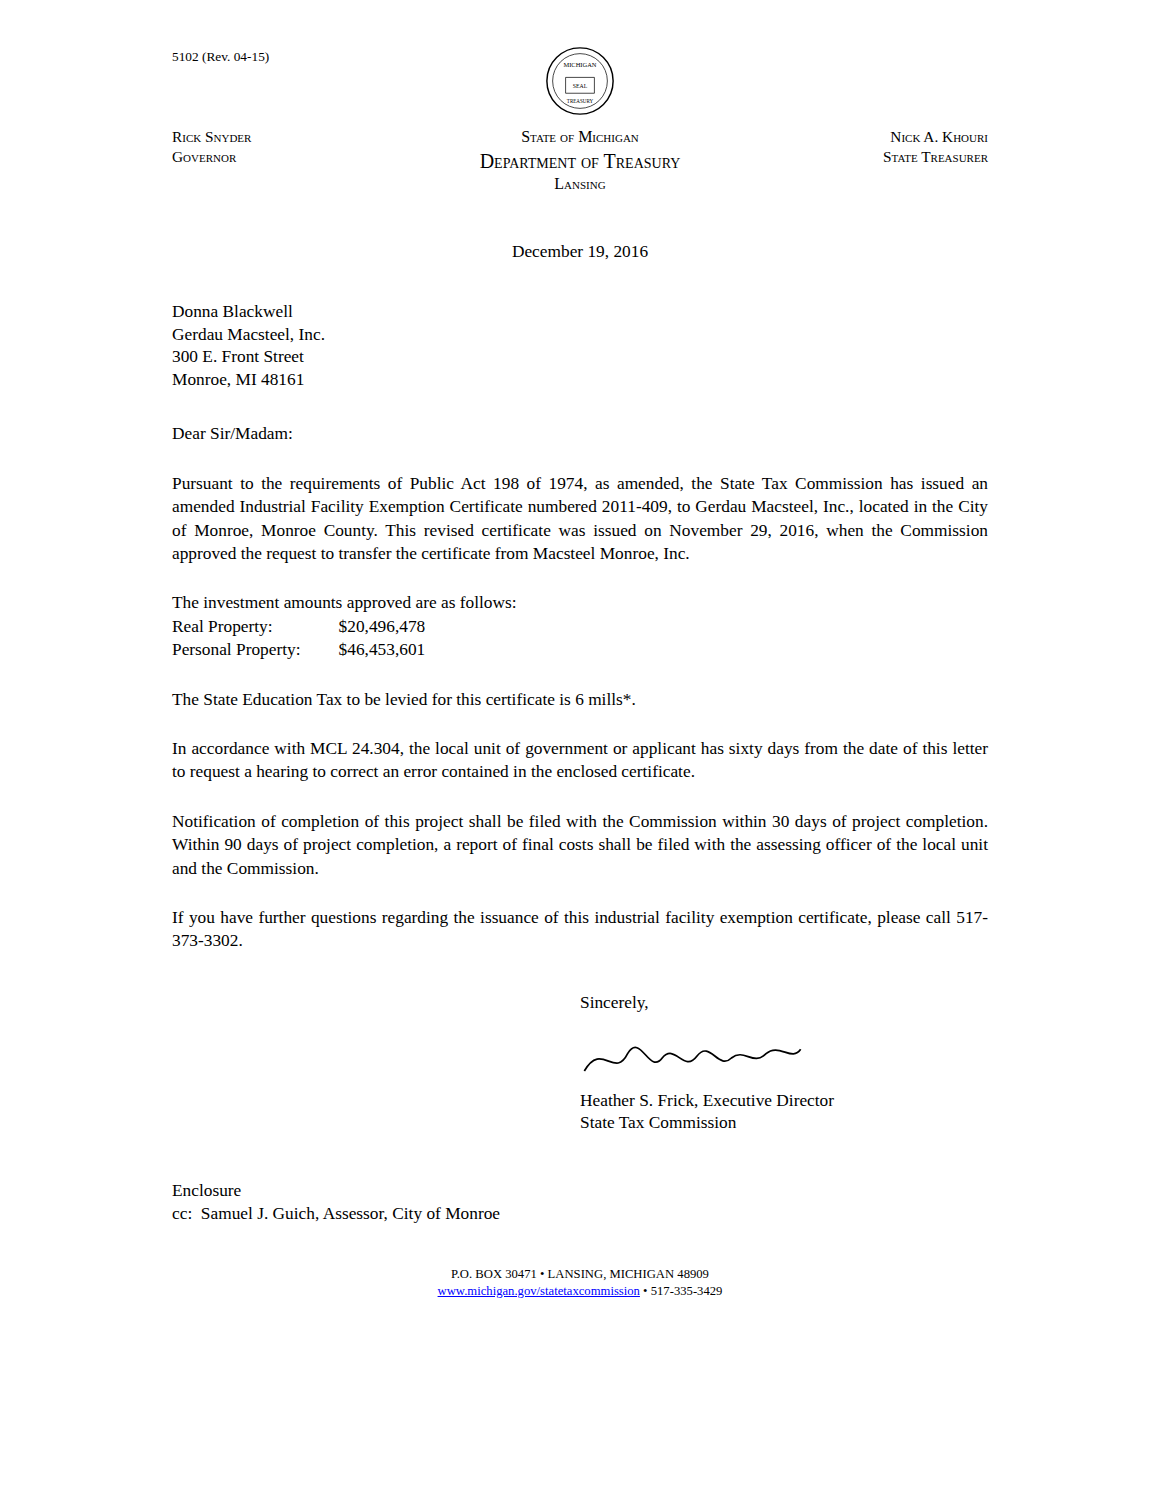5102 (Rev. 04-15)
Rick Snyder
Governor
State of Michigan
Department of Treasury
Lansing
Nick A. Khouri
State Treasurer
December 19, 2016
Donna Blackwell
Gerdau Macsteel, Inc.
300 E. Front Street
Monroe, MI 48161
Dear Sir/Madam:
Pursuant to the requirements of Public Act 198 of 1974, as amended, the State Tax Commission has issued an amended Industrial Facility Exemption Certificate numbered 2011-409, to Gerdau Macsteel, Inc., located in the City of Monroe, Monroe County. This revised certificate was issued on November 29, 2016, when the Commission approved the request to transfer the certificate from Macsteel Monroe, Inc.
The investment amounts approved are as follows:
| Real Property: | $20,496,478 |
| Personal Property: | $46,453,601 |
The State Education Tax to be levied for this certificate is 6 mills*.
In accordance with MCL 24.304, the local unit of government or applicant has sixty days from the date of this letter to request a hearing to correct an error contained in the enclosed certificate.
Notification of completion of this project shall be filed with the Commission within 30 days of project completion. Within 90 days of project completion, a report of final costs shall be filed with the assessing officer of the local unit and the Commission.
If you have further questions regarding the issuance of this industrial facility exemption certificate, please call 517-373-3302.
Sincerely,
Heather S. Frick, Executive Director
State Tax Commission
Enclosure
cc: Samuel J. Guich, Assessor, City of Monroe
P.O. BOX 30471 • LANSING, MICHIGAN 48909
www.michigan.gov/statetaxcommission • 517-335-3429